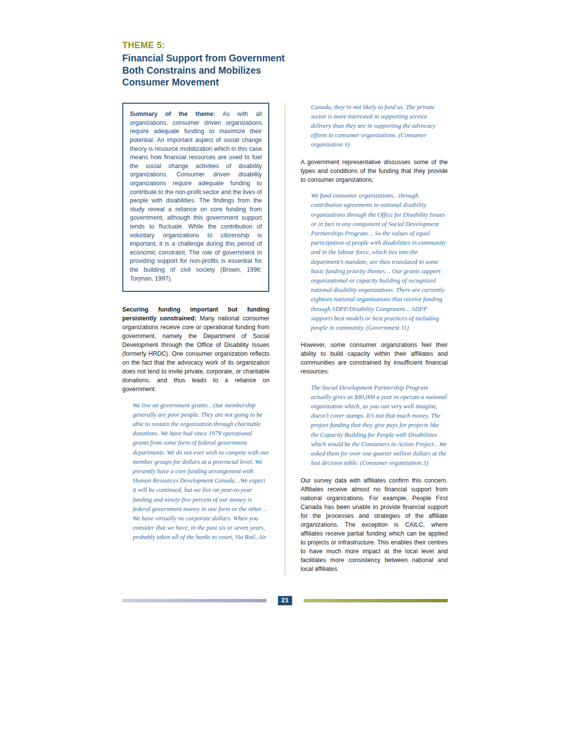THEME 5:
Financial Support from Government
Both Constrains and Mobilizes
Consumer Movement
Summary of the theme: As with all organizations, consumer driven organizations require adequate funding to maximize their potential. An important aspect of social change theory is resource mobilization which in this case means how financial resources are used to fuel the social change activities of disability organizations. Consumer driven disability organizations require adequate funding to contribute to the non-profit sector and the lives of people with disabilities. The findings from the study reveal a reliance on core funding from government, although this government support tends to fluctuate. While the contribution of voluntary organizations to citizenship is important, it is a challenge during this period of economic constraint. The role of government in providing support for non-profits is essential for the building of civil society (Brown, 1996; Torjman, 1997).
Securing funding important but funding persistently constrained: Many national consumer organizations receive core or operational funding from government, namely the Department of Social Development through the Office of Disability Issues (formerly HRDC). One consumer organization reflects on the fact that the advocacy work of its organization does not tend to invite private, corporate, or charitable donations, and thus leads to a reliance on government:
We live on government grants…Our membership generally are poor people. They are not going to be able to sustain the organization through charitable donations. We have had since 1979 operational grants from some form of federal government departments. We do not ever wish to compete with our member groups for dollars at a provincial level. We presently have a core funding arrangement with Human Resources Development Canada…We expect it will be continued, but we live on year-to-year funding and ninety-five percent of our money is federal government money in one form or the other…We have virtually no corporate dollars. When you consider that we have, in the past six or seven years, probably taken all of the banks to court, Via Rail, Air
Canada, they’re not likely to fund us. The private sector is more interested in supporting service delivery than they are in supporting the advocacy efforts to consumer organizations. (Consumer organization 1)
A government representative discusses some of the types and conditions of the funding that they provide to consumer organizations:
We fund consumer organizations…through contribution agreements to national disability organizations through the Office for Disability Issues or in fact in any component of Social Development Partnerships Program… So the values of equal participation of people with disabilities in community and in the labour force, which ties into the department’s mandate, are then translated in some basic funding priority themes… Our grants support organizational or capacity building of recognized national disability organizations. There are currently eighteen national organizations that receive funding through SDPP/Disability Component… SDPP supports best models or best practices of including people in community. (Government 11)
However, some consumer organizations feel their ability to build capacity within their affiliates and communities are constrained by insufficient financial resources:
The Social Development Partnership Program actually gives us $80,000 a year to operate a national organization which, as you can very well imagine, doesn’t cover stamps. It’s not that much money. The project funding that they give pays for projects like the Capacity Building for People with Disabilities which would be the Consumers in Action Project…We asked them for over one quarter million dollars at the last decision table. (Consumer organization 3)
Our survey data with affiliates confirm this concern. Affiliates receive almost no financial support from national organizations. For example, People First Canada has been unable to provide financial support for the processes and strategies of the affiliate organizations. The exception is CAILC, where affiliates receive partial funding which can be applied to projects or infrastructure. This enables their centres to have much more impact at the local level and facilitates more consistency between national and local affiliates.
21